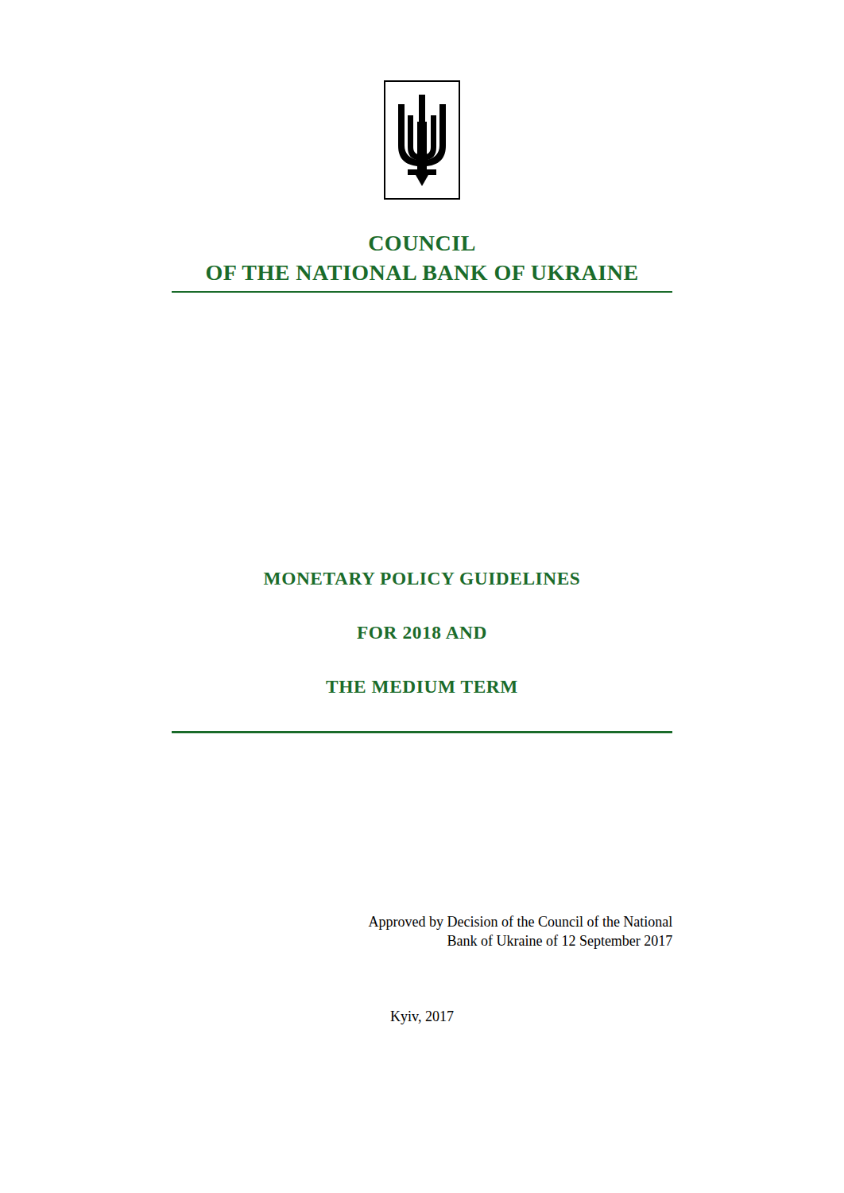COUNCIL OF THE NATIONAL BANK OF UKRAINE
MONETARY POLICY GUIDELINES
FOR 2018 AND
THE MEDIUM TERM
Approved by Decision of the Council of the National Bank of Ukraine of 12 September 2017
Kyiv, 2017